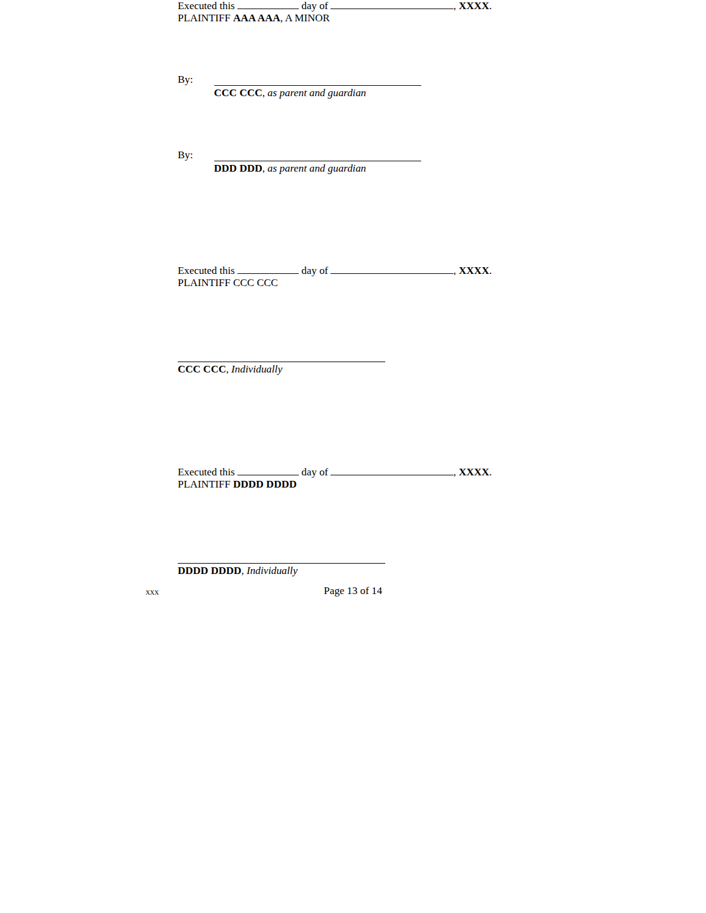Executed this day of , XXXX.
PLAINTIFF AAA AAA, A MINOR
By:
CCC CCC, as parent and guardian
By:
DDD DDD, as parent and guardian
Executed this day of , XXXX.
PLAINTIFF CCC CCC
CCC CCC, Individually
Executed this day of , XXXX.
PLAINTIFF DDDD DDDD
DDDD DDDD, Individually
xxx
Page 13 of 14